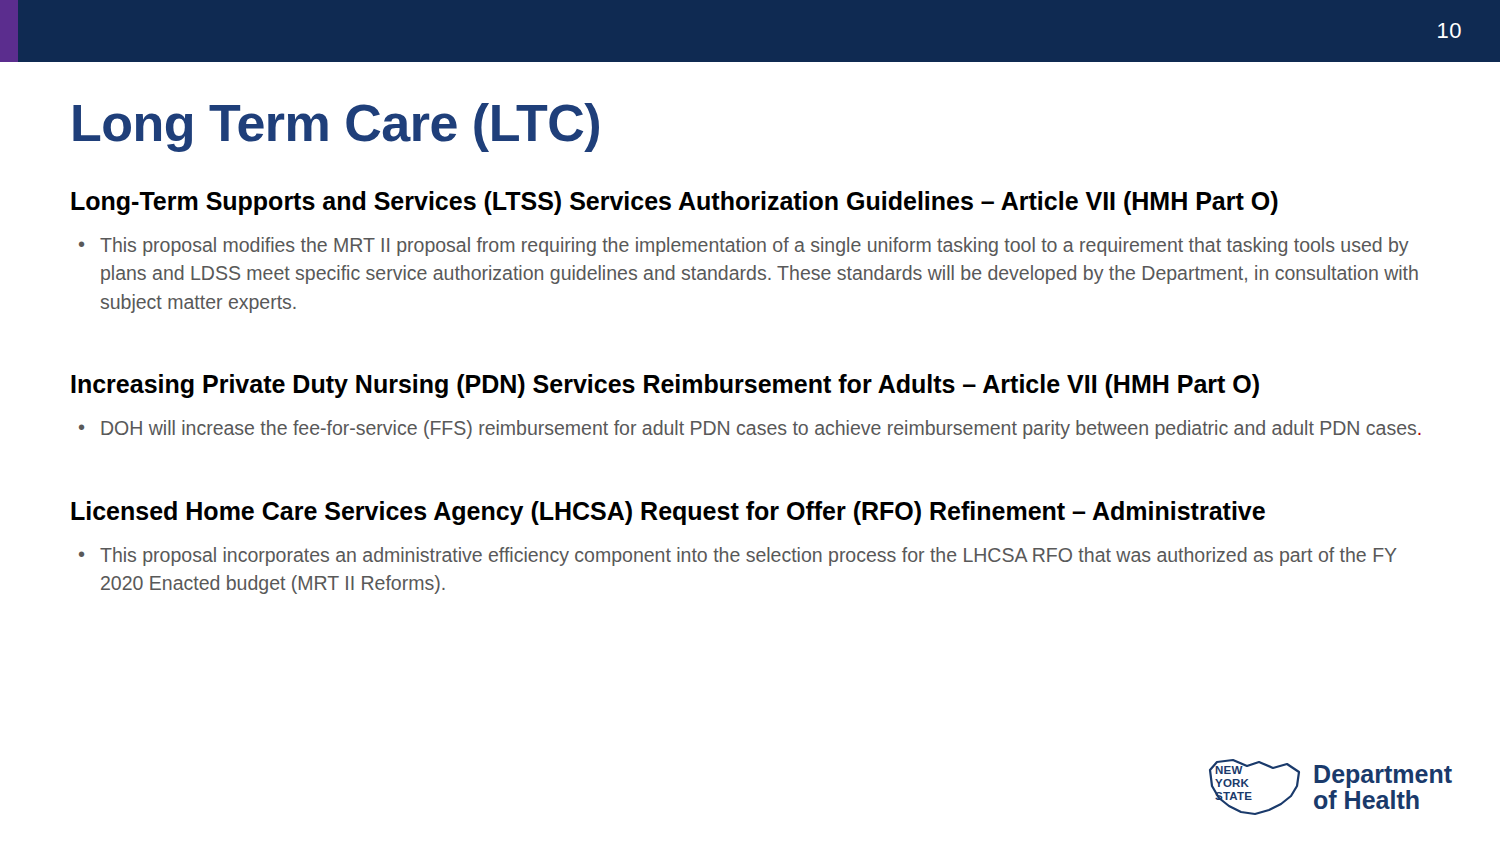10
Long Term Care (LTC)
Long-Term Supports and Services (LTSS) Services Authorization Guidelines – Article VII (HMH Part O)
This proposal modifies the MRT II proposal from requiring the implementation of a single uniform tasking tool to a requirement that tasking tools used by plans and LDSS meet specific service authorization guidelines and standards. These standards will be developed by the Department, in consultation with subject matter experts.
Increasing Private Duty Nursing (PDN) Services Reimbursement for Adults – Article VII (HMH Part O)
DOH will increase the fee-for-service (FFS) reimbursement for adult PDN cases to achieve reimbursement parity between pediatric and adult PDN cases.
Licensed Home Care Services Agency (LHCSA) Request for Offer (RFO) Refinement – Administrative
This proposal incorporates an administrative efficiency component into the selection process for the LHCSA RFO that was authorized as part of the FY 2020 Enacted budget (MRT II Reforms).
NEW
YORK
STATE
Department of Health